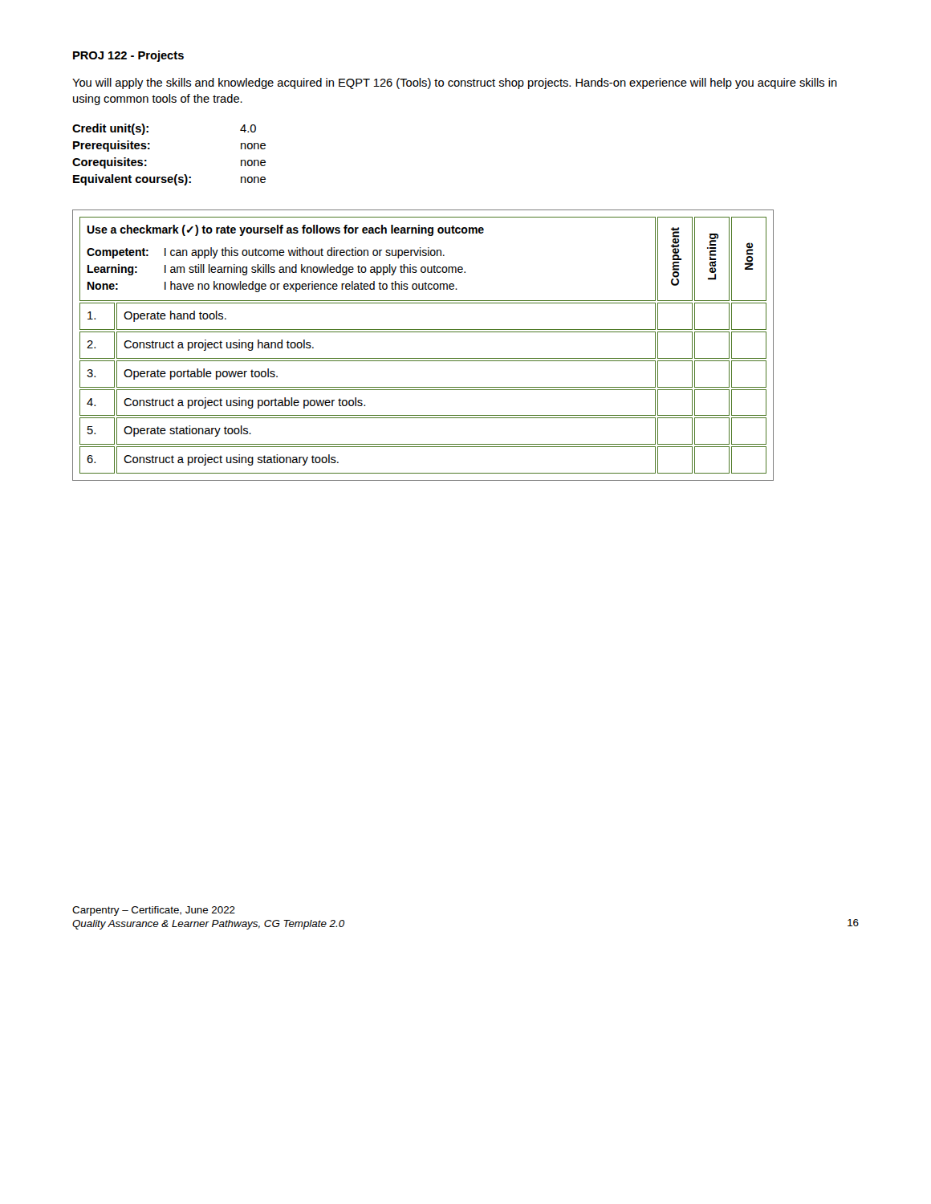PROJ 122 - Projects
You will apply the skills and knowledge acquired in EQPT 126 (Tools) to construct shop projects. Hands-on experience will help you acquire skills in using common tools of the trade.
| Credit unit(s): | 4.0 |
| Prerequisites: | none |
| Corequisites: | none |
| Equivalent course(s): | none |
| Use a checkmark (✓) to rate yourself as follows for each learning outcome / Competent: / I can apply this outcome without direction or supervision. / / Learning: / I am still learning skills and knowledge to apply this outcome. / / None: / I have no knowledge or experience related to this outcome. / | Competent | Learning | None |
| 1. | Operate hand tools. | | | |
| 2. | Construct a project using hand tools. | | | |
| 3. | Operate portable power tools. | | | |
| 4. | Construct a project using portable power tools. | | | |
| 5. | Operate stationary tools. | | | |
| 6. | Construct a project using stationary tools. | | | |
Carpentry – Certificate, June 2022
Quality Assurance & Learner Pathways, CG Template 2.0
16